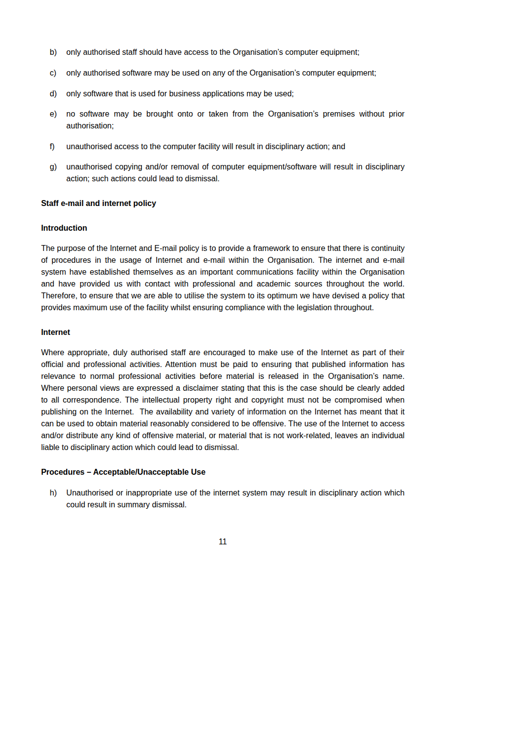b) only authorised staff should have access to the Organisation’s computer equipment;
c) only authorised software may be used on any of the Organisation’s computer equipment;
d) only software that is used for business applications may be used;
e) no software may be brought onto or taken from the Organisation’s premises without prior authorisation;
f) unauthorised access to the computer facility will result in disciplinary action; and
g) unauthorised copying and/or removal of computer equipment/software will result in disciplinary action; such actions could lead to dismissal.
Staff e-mail and internet policy
Introduction
The purpose of the Internet and E-mail policy is to provide a framework to ensure that there is continuity of procedures in the usage of Internet and e-mail within the Organisation. The internet and e-mail system have established themselves as an important communications facility within the Organisation and have provided us with contact with professional and academic sources throughout the world. Therefore, to ensure that we are able to utilise the system to its optimum we have devised a policy that provides maximum use of the facility whilst ensuring compliance with the legislation throughout.
Internet
Where appropriate, duly authorised staff are encouraged to make use of the Internet as part of their official and professional activities. Attention must be paid to ensuring that published information has relevance to normal professional activities before material is released in the Organisation’s name. Where personal views are expressed a disclaimer stating that this is the case should be clearly added to all correspondence. The intellectual property right and copyright must not be compromised when publishing on the Internet. The availability and variety of information on the Internet has meant that it can be used to obtain material reasonably considered to be offensive. The use of the Internet to access and/or distribute any kind of offensive material, or material that is not work-related, leaves an individual liable to disciplinary action which could lead to dismissal.
Procedures – Acceptable/Unacceptable Use
h) Unauthorised or inappropriate use of the internet system may result in disciplinary action which could result in summary dismissal.
11